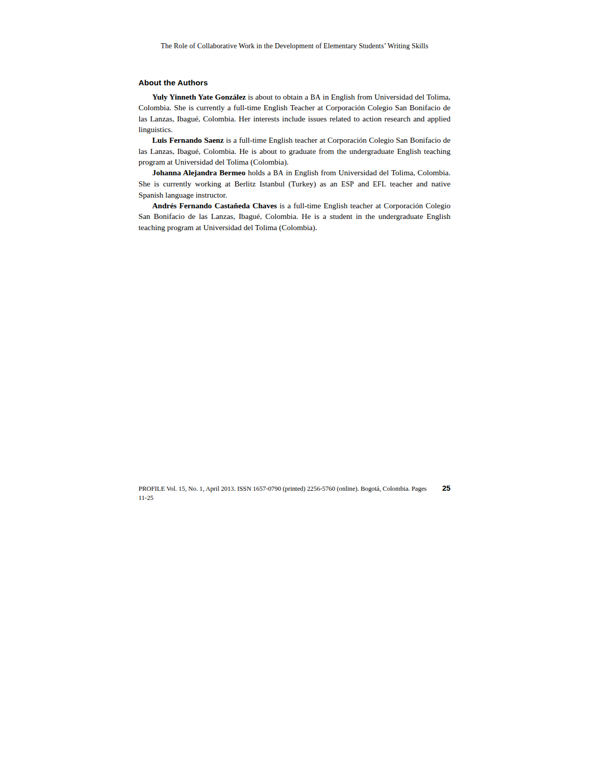The Role of Collaborative Work in the Development of Elementary Students’ Writing Skills
About the Authors
Yuly Yinneth Yate González is about to obtain a BA in English from Universidad del Tolima, Colombia. She is currently a full-time English Teacher at Corporación Colegio San Bonifacio de las Lanzas, Ibagué, Colombia. Her interests include issues related to action research and applied linguistics.
Luis Fernando Saenz is a full-time English teacher at Corporación Colegio San Bonifacio de las Lanzas, Ibagué, Colombia. He is about to graduate from the undergraduate English teaching program at Universidad del Tolima (Colombia).
Johanna Alejandra Bermeo holds a BA in English from Universidad del Tolima, Colombia. She is currently working at Berlitz Istanbul (Turkey) as an ESP and EFL teacher and native Spanish language instructor.
Andrés Fernando Castañeda Chaves is a full-time English teacher at Corporación Colegio San Bonifacio de las Lanzas, Ibagué, Colombia. He is a student in the undergraduate English teaching program at Universidad del Tolima (Colombia).
PROFILE Vol. 15, No. 1, April 2013. ISSN 1657-0790 (printed) 2256-5760 (online). Bogotá, Colombia. Pages 11-25
25